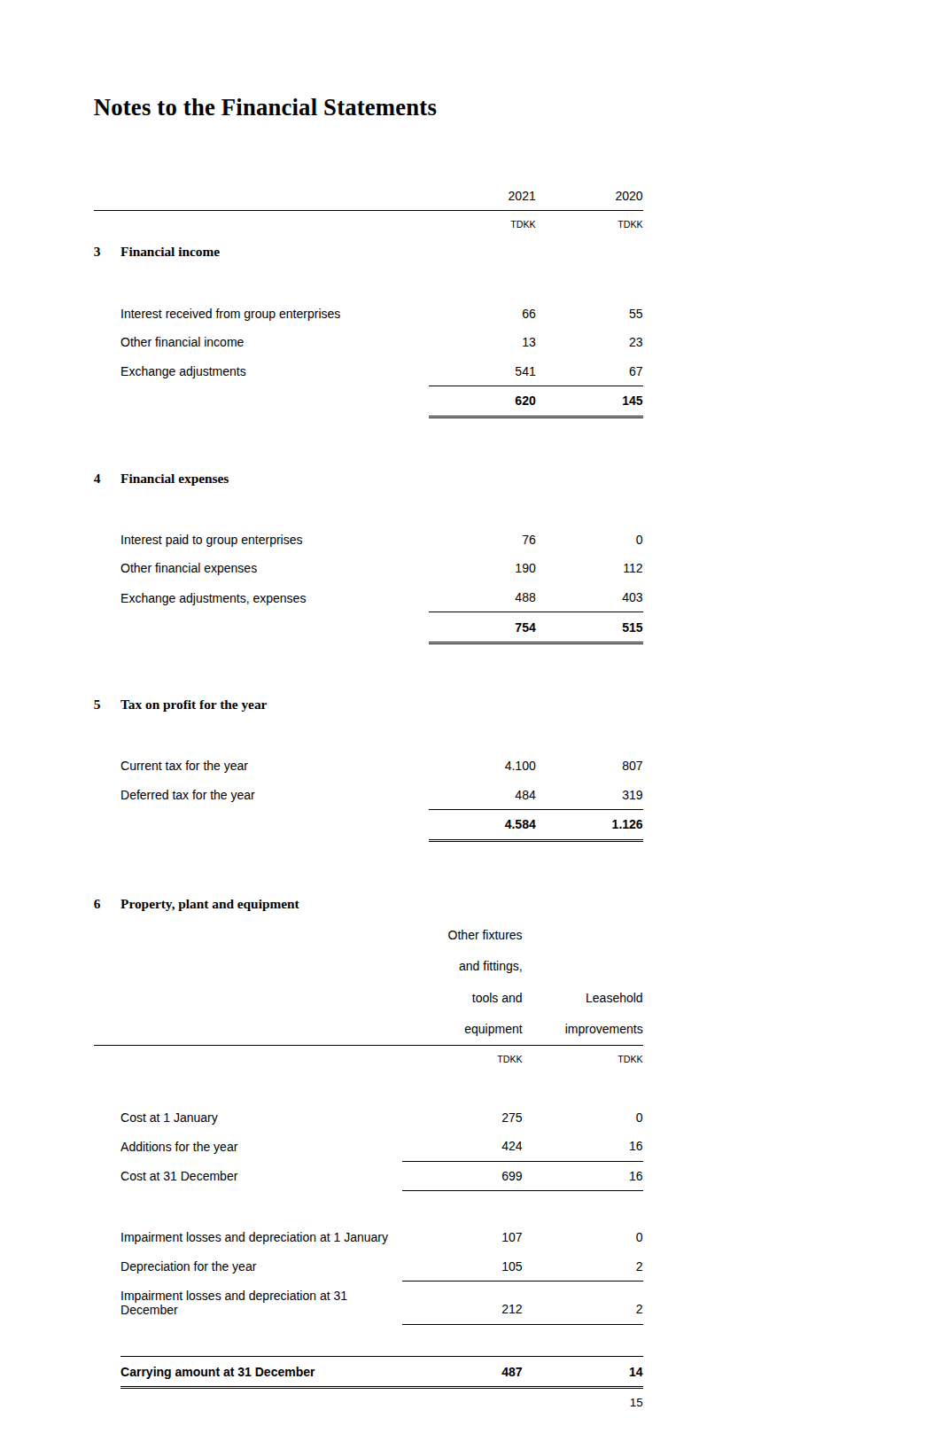Notes to the Financial Statements
| | | 2021 | 2020 |
| | | TDKK | TDKK |
| 3 | Financial income |
| | Interest received from group enterprises | 66 | 55 |
| | Other financial income | 13 | 23 |
| | Exchange adjustments | 541 | 67 |
| | | 620 | 145 |
| 4 | Financial expenses |
| | Interest paid to group enterprises | 76 | 0 |
| | Other financial expenses | 190 | 112 |
| | Exchange adjustments, expenses | 488 | 403 |
| | | 754 | 515 |
| 5 | Tax on profit for the year |
| | Current tax for the year | 4.100 | 807 |
| | Deferred tax for the year | 484 | 319 |
| | | 4.584 | 1.126 |
| 6 | Property, plant and equipment |
| | | Other fixtures | |
| | | and fittings, | |
| | | tools and | Leasehold |
| | | equipment | improvements |
| | | TDKK | TDKK |
| | Cost at 1 January | 275 | 0 |
| | Additions for the year | 424 | 16 |
| | Cost at 31 December | 699 | 16 |
| | Impairment losses and depreciation at 1 January | 107 | 0 |
| | Depreciation for the year | 105 | 2 |
| | Impairment losses and depreciation at 31 December | 212 | 2 |
| | Carrying amount at 31 December | 487 | 14 |
15